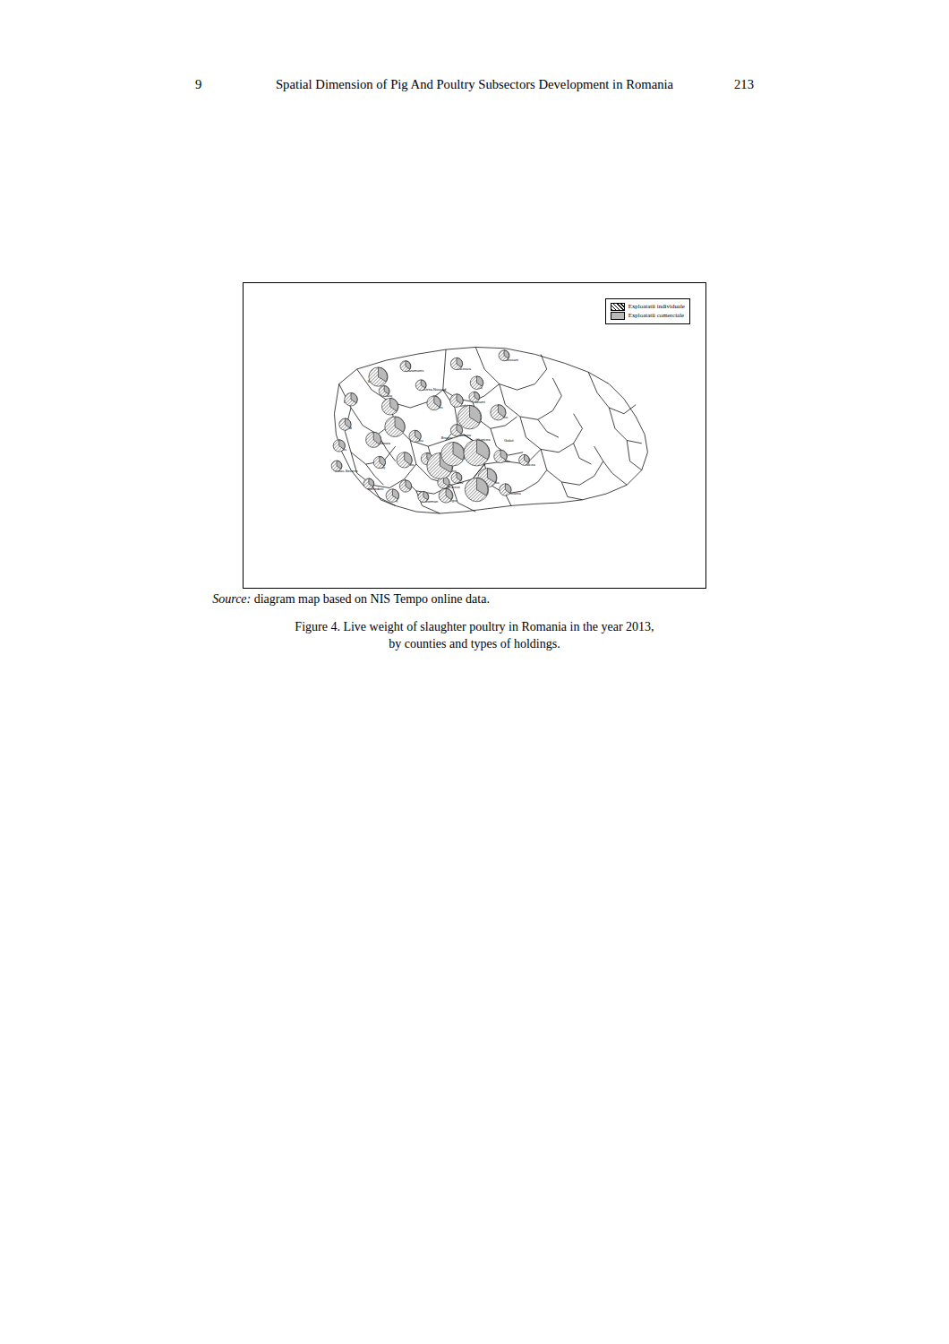9 Spatial Dimension of Pig And Poultry Subsectors Development in Romania 213
Exploatatii individuale
Exploatatii comerciale
Satu Mare Maramures Suceava Botosani Bihor Salaj Bistrita-Nasaud Iasi Cluj Mures Harghita Neamt Arad Alba Bacau Vaslui Timis Hunedoara Sibiu Brasov Covasna Vrancea Galati Caras-Severin Gorj Valcea Arges Prahova Buzau Braila Tulcea Dambovita Mehedinti Olt Ilfov Bucuresti Ialomita Dolj Teleorman Giurgiu Calarasi Constanta
Source: diagram map based on NIS Tempo online data.
Figure 4. Live weight of slaughter poultry in Romania in the year 2013,
by counties and types of holdings.